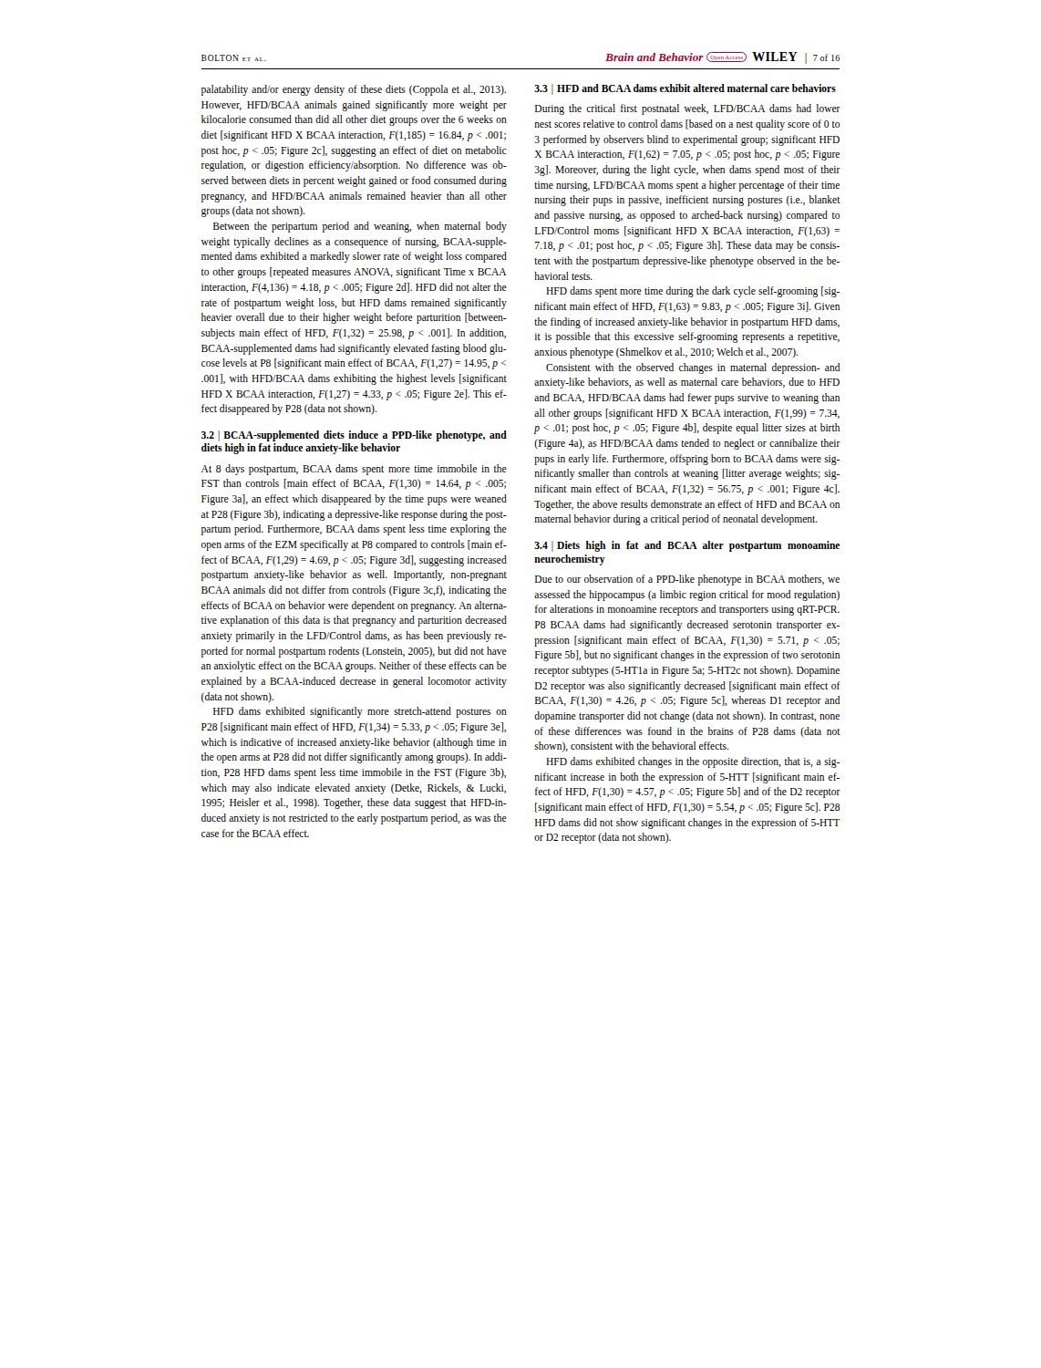Bolton et al. Brain and Behavior Open Access WILEY | 7 of 16
palatability and/or energy density of these diets (Coppola et al., 2013). However, HFD/BCAA animals gained significantly more weight per kilocalorie consumed than did all other diet groups over the 6 weeks on diet [significant HFD X BCAA interaction, F(1,185) = 16.84, p < .001; post hoc, p < .05; Figure 2c], suggesting an effect of diet on metabolic regulation, or digestion efficiency/absorption. No difference was observed between diets in percent weight gained or food consumed during pregnancy, and HFD/BCAA animals remained heavier than all other groups (data not shown).
Between the peripartum period and weaning, when maternal body weight typically declines as a consequence of nursing, BCAA-supplemented dams exhibited a markedly slower rate of weight loss compared to other groups [repeated measures ANOVA, significant Time x BCAA interaction, F(4,136) = 4.18, p < .005; Figure 2d]. HFD did not alter the rate of postpartum weight loss, but HFD dams remained significantly heavier overall due to their higher weight before parturition [between-subjects main effect of HFD, F(1,32) = 25.98, p < .001]. In addition, BCAA-supplemented dams had significantly elevated fasting blood glucose levels at P8 [significant main effect of BCAA, F(1,27) = 14.95, p < .001], with HFD/BCAA dams exhibiting the highest levels [significant HFD X BCAA interaction, F(1,27) = 4.33, p < .05; Figure 2e]. This effect disappeared by P28 (data not shown).
3.2|BCAA-supplemented diets induce a PPD-like phenotype, and diets high in fat induce anxiety-like behavior
At 8 days postpartum, BCAA dams spent more time immobile in the FST than controls [main effect of BCAA, F(1,30) = 14.64, p < .005; Figure 3a], an effect which disappeared by the time pups were weaned at P28 (Figure 3b), indicating a depressive-like response during the postpartum period. Furthermore, BCAA dams spent less time exploring the open arms of the EZM specifically at P8 compared to controls [main effect of BCAA, F(1,29) = 4.69, p < .05; Figure 3d], suggesting increased postpartum anxiety-like behavior as well. Importantly, non-pregnant BCAA animals did not differ from controls (Figure 3c,f), indicating the effects of BCAA on behavior were dependent on pregnancy. An alternative explanation of this data is that pregnancy and parturition decreased anxiety primarily in the LFD/Control dams, as has been previously reported for normal postpartum rodents (Lonstein, 2005), but did not have an anxiolytic effect on the BCAA groups. Neither of these effects can be explained by a BCAA-induced decrease in general locomotor activity (data not shown).
HFD dams exhibited significantly more stretch-attend postures on P28 [significant main effect of HFD, F(1,34) = 5.33, p < .05; Figure 3e], which is indicative of increased anxiety-like behavior (although time in the open arms at P28 did not differ significantly among groups). In addition, P28 HFD dams spent less time immobile in the FST (Figure 3b), which may also indicate elevated anxiety (Detke, Rickels, & Lucki, 1995; Heisler et al., 1998). Together, these data suggest that HFD-induced anxiety is not restricted to the early postpartum period, as was the case for the BCAA effect.
3.3|HFD and BCAA dams exhibit altered maternal care behaviors
During the critical first postnatal week, LFD/BCAA dams had lower nest scores relative to control dams [based on a nest quality score of 0 to 3 performed by observers blind to experimental group; significant HFD X BCAA interaction, F(1,62) = 7.05, p < .05; post hoc, p < .05; Figure 3g]. Moreover, during the light cycle, when dams spend most of their time nursing, LFD/BCAA moms spent a higher percentage of their time nursing their pups in passive, inefficient nursing postures (i.e., blanket and passive nursing, as opposed to arched-back nursing) compared to LFD/Control moms [significant HFD X BCAA interaction, F(1,63) = 7.18, p < .01; post hoc, p < .05; Figure 3h]. These data may be consistent with the postpartum depressive-like phenotype observed in the behavioral tests.
HFD dams spent more time during the dark cycle self-grooming [significant main effect of HFD, F(1,63) = 9.83, p < .005; Figure 3i]. Given the finding of increased anxiety-like behavior in postpartum HFD dams, it is possible that this excessive self-grooming represents a repetitive, anxious phenotype (Shmelkov et al., 2010; Welch et al., 2007).
Consistent with the observed changes in maternal depression- and anxiety-like behaviors, as well as maternal care behaviors, due to HFD and BCAA, HFD/BCAA dams had fewer pups survive to weaning than all other groups [significant HFD X BCAA interaction, F(1,99) = 7.34, p < .01; post hoc, p < .05; Figure 4b], despite equal litter sizes at birth (Figure 4a), as HFD/BCAA dams tended to neglect or cannibalize their pups in early life. Furthermore, offspring born to BCAA dams were significantly smaller than controls at weaning [litter average weights; significant main effect of BCAA, F(1,32) = 56.75, p < .001; Figure 4c]. Together, the above results demonstrate an effect of HFD and BCAA on maternal behavior during a critical period of neonatal development.
3.4|Diets high in fat and BCAA alter postpartum monoamine neurochemistry
Due to our observation of a PPD-like phenotype in BCAA mothers, we assessed the hippocampus (a limbic region critical for mood regulation) for alterations in monoamine receptors and transporters using qRT-PCR. P8 BCAA dams had significantly decreased serotonin transporter expression [significant main effect of BCAA, F(1,30) = 5.71, p < .05; Figure 5b], but no significant changes in the expression of two serotonin receptor subtypes (5-HT1a in Figure 5a; 5-HT2c not shown). Dopamine D2 receptor was also significantly decreased [significant main effect of BCAA, F(1,30) = 4.26, p < .05; Figure 5c], whereas D1 receptor and dopamine transporter did not change (data not shown). In contrast, none of these differences was found in the brains of P28 dams (data not shown), consistent with the behavioral effects.
HFD dams exhibited changes in the opposite direction, that is, a significant increase in both the expression of 5-HTT [significant main effect of HFD, F(1,30) = 4.57, p < .05; Figure 5b] and of the D2 receptor [significant main effect of HFD, F(1,30) = 5.54, p < .05; Figure 5c]. P28 HFD dams did not show significant changes in the expression of 5-HTT or D2 receptor (data not shown).